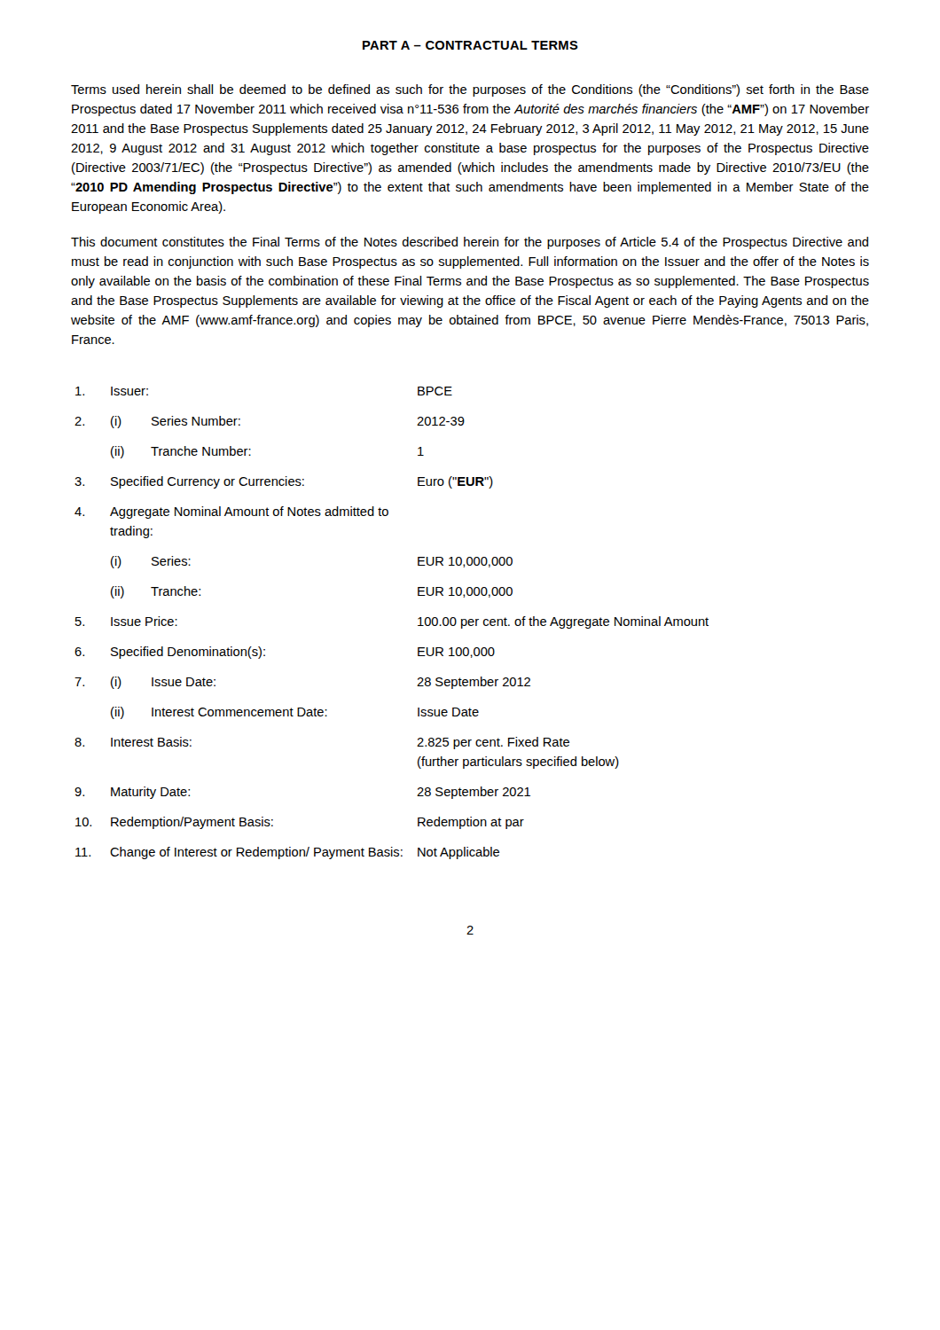PART A – CONTRACTUAL TERMS
Terms used herein shall be deemed to be defined as such for the purposes of the Conditions (the “Conditions”) set forth in the Base Prospectus dated 17 November 2011 which received visa n°11-536 from the Autorité des marchés financiers (the “AMF”) on 17 November 2011 and the Base Prospectus Supplements dated 25 January 2012, 24 February 2012, 3 April 2012, 11 May 2012, 21 May 2012, 15 June 2012, 9 August 2012 and 31 August 2012 which together constitute a base prospectus for the purposes of the Prospectus Directive (Directive 2003/71/EC) (the “Prospectus Directive”) as amended (which includes the amendments made by Directive 2010/73/EU (the “2010 PD Amending Prospectus Directive”) to the extent that such amendments have been implemented in a Member State of the European Economic Area).
This document constitutes the Final Terms of the Notes described herein for the purposes of Article 5.4 of the Prospectus Directive and must be read in conjunction with such Base Prospectus as so supplemented. Full information on the Issuer and the offer of the Notes is only available on the basis of the combination of these Final Terms and the Base Prospectus as so supplemented. The Base Prospectus and the Base Prospectus Supplements are available for viewing at the office of the Fiscal Agent or each of the Paying Agents and on the website of the AMF (www.amf-france.org) and copies may be obtained from BPCE, 50 avenue Pierre Mendès-France, 75013 Paris, France.
| 1. | Issuer: | BPCE |
| 2. | (i) | Series Number: | 2012-39 |
| | (ii) | Tranche Number: | 1 |
| 3. | Specified Currency or Currencies: | Euro (" EUR ") |
| 4. | Aggregate Nominal Amount of Notes admitted to trading: | |
| | (i) | Series: | EUR 10,000,000 |
| | (ii) | Tranche: | EUR 10,000,000 |
| 5. | Issue Price: | 100.00 per cent. of the Aggregate Nominal Amount |
| 6. | Specified Denomination(s): | EUR 100,000 |
| 7. | (i) | Issue Date: | 28 September 2012 |
| | (ii) | Interest Commencement Date: | Issue Date |
| 8. | Interest Basis: | 2.825 per cent. Fixed Rate (further particulars specified below) |
| 9. | Maturity Date: | 28 September 2021 |
| 10. | Redemption/Payment Basis: | Redemption at par |
| 11. | Change of Interest or Redemption/ Payment Basis: | Not Applicable |
2